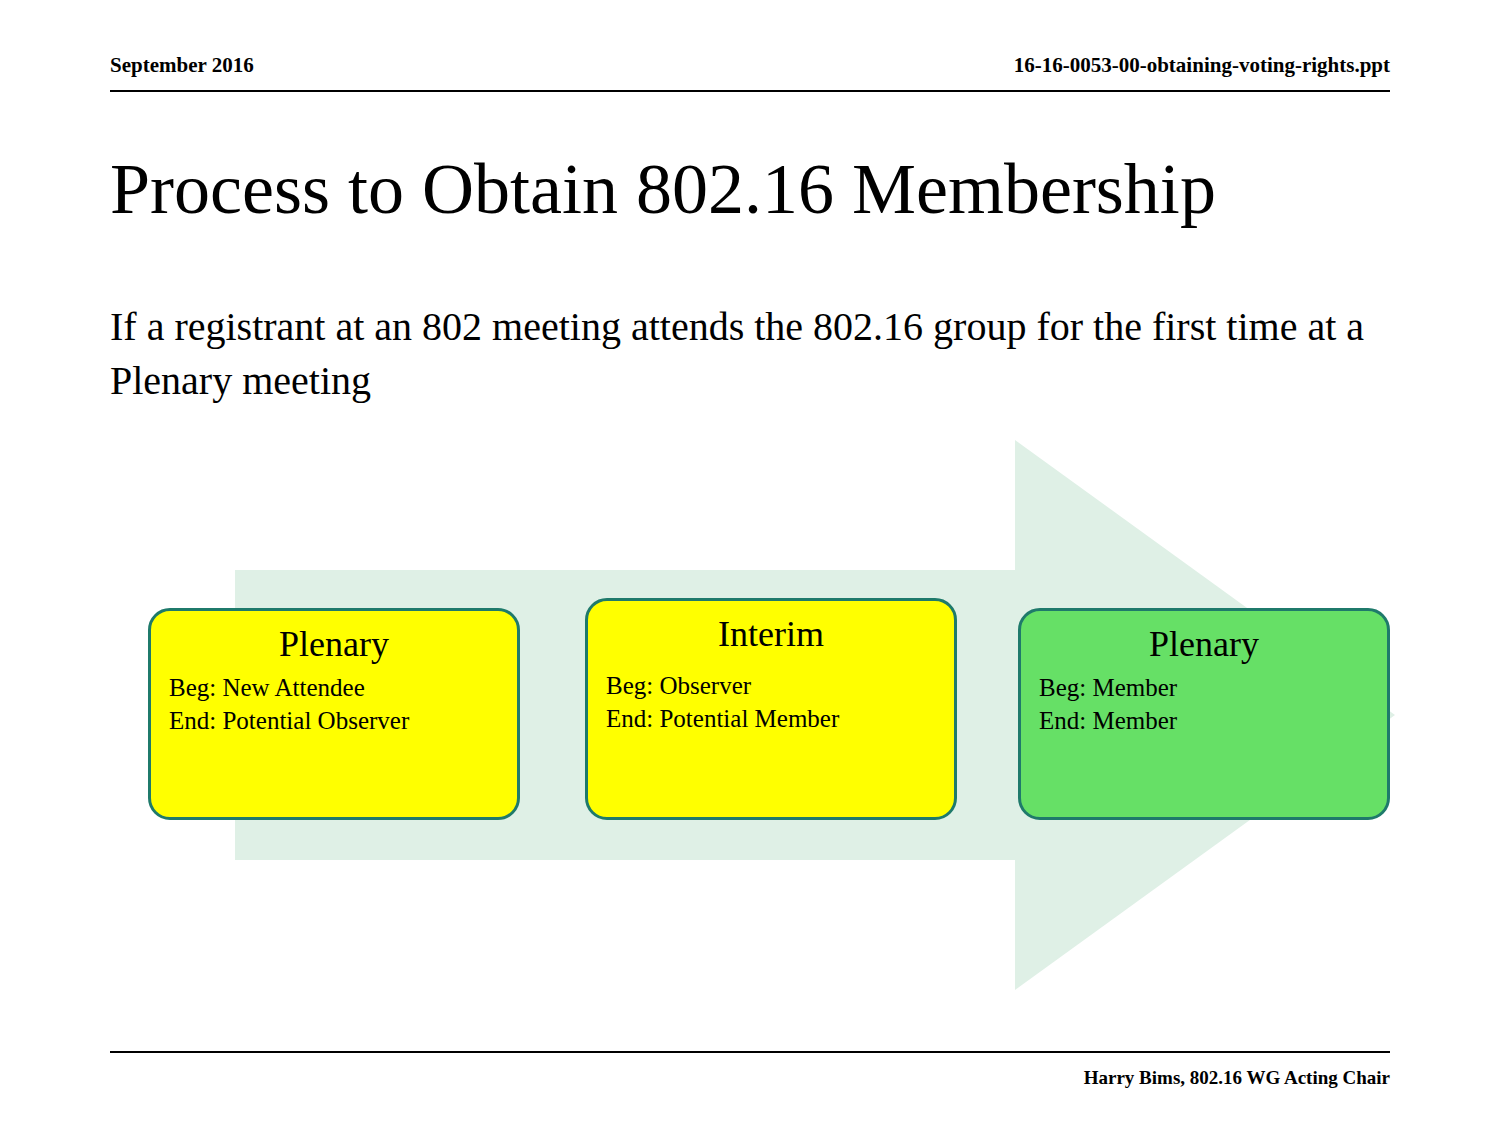September 2016 16-16-0053-00-obtaining-voting-rights.ppt
Process to Obtain 802.16 Membership
If a registrant at an 802 meeting attends the 802.16 group for the first time at a Plenary meeting
Plenary
Beg: New Attendee
End: Potential Observer
Interim
Beg: Observer
End: Potential Member
Plenary
Beg: Member
End: Member
Harry Bims, 802.16 WG Acting Chair